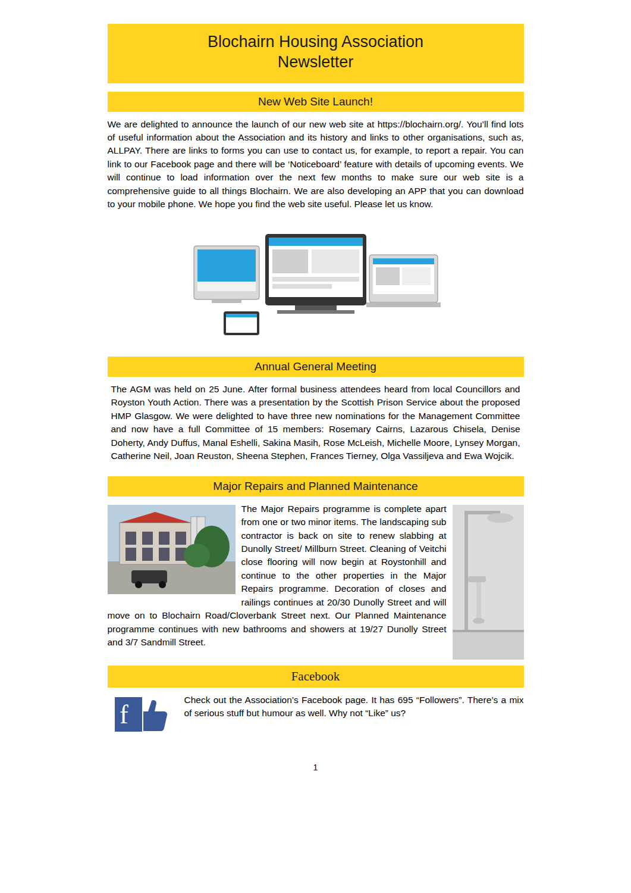Blochairn Housing Association
Newsletter
New Web Site Launch!
We are delighted to announce the launch of our new web site at https://blochairn.org/. You’ll find lots of useful information about the Association and its history and links to other organisations, such as, ALLPAY. There are links to forms you can use to contact us, for example, to report a repair. You can link to our Facebook page and there will be ‘Noticeboard’ feature with details of upcoming events. We will continue to load information over the next few months to make sure our web site is a comprehensive guide to all things Blochairn. We are also developing an APP that you can download to your mobile phone. We hope you find the web site useful. Please let us know.
Annual General Meeting
The AGM was held on 25 June. After formal business attendees heard from local Councillors and Royston Youth Action. There was a presentation by the Scottish Prison Service about the proposed HMP Glasgow. We were delighted to have three new nominations for the Management Committee and now have a full Committee of 15 members: Rosemary Cairns, Lazarous Chisela, Denise Doherty, Andy Duffus, Manal Eshelli, Sakina Masih, Rose McLeish, Michelle Moore, Lynsey Morgan, Catherine Neil, Joan Reuston, Sheena Stephen, Frances Tierney, Olga Vassiljeva and Ewa Wojcik.
Major Repairs and Planned Maintenance
The Major Repairs programme is complete apart from one or two minor items. The landscaping sub contractor is back on site to renew slabbing at Dunolly Street/ Millburn Street. Cleaning of Veitchi close flooring will now begin at Roystonhill and continue to the other properties in the Major Repairs programme. Decoration of closes and railings continues at 20/30 Dunolly Street and will move on to Blochairn Road/Cloverbank Street next. Our Planned Maintenance programme continues with new bathrooms and showers at 19/27 Dunolly Street and 3/7 Sandmill Street.
Facebook
Check out the Association’s Facebook page. It has 695 “Followers”. There’s a mix of serious stuff but humour as well. Why not “Like” us?
1